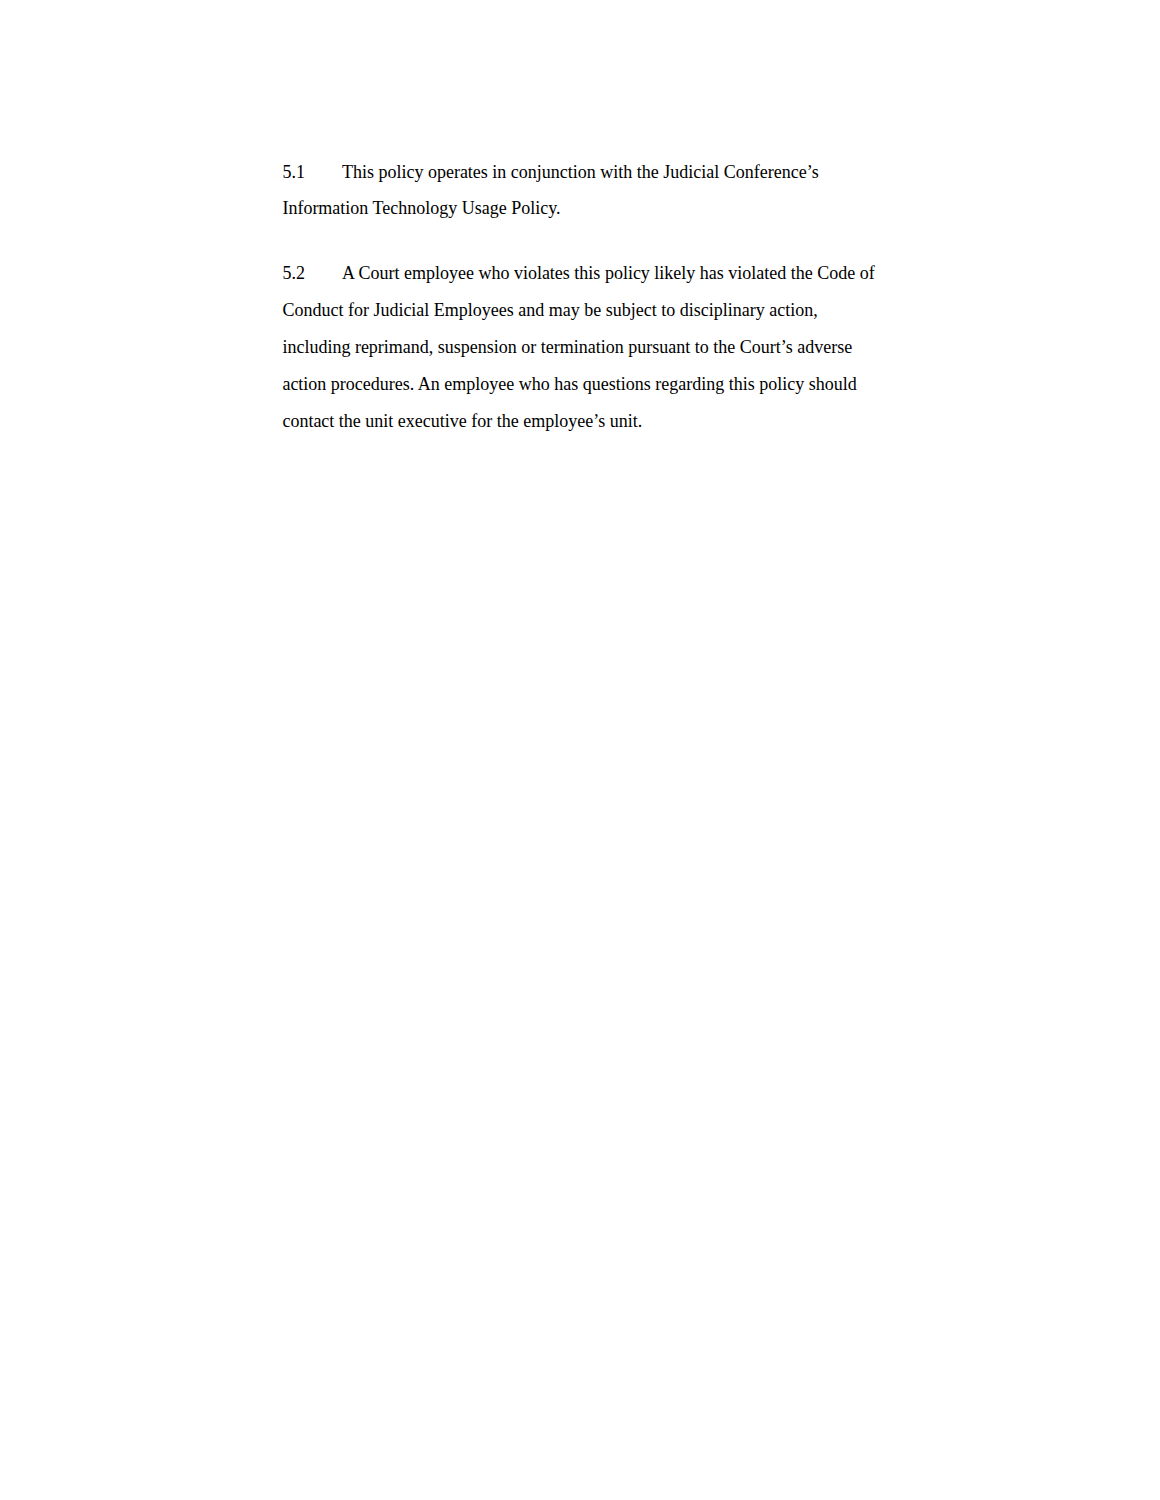5.1 This policy operates in conjunction with the Judicial Conference’s Information Technology Usage Policy.
5.2 A Court employee who violates this policy likely has violated the Code of Conduct for Judicial Employees and may be subject to disciplinary action, including reprimand, suspension or termination pursuant to the Court’s adverse action procedures. An employee who has questions regarding this policy should contact the unit executive for the employee’s unit.